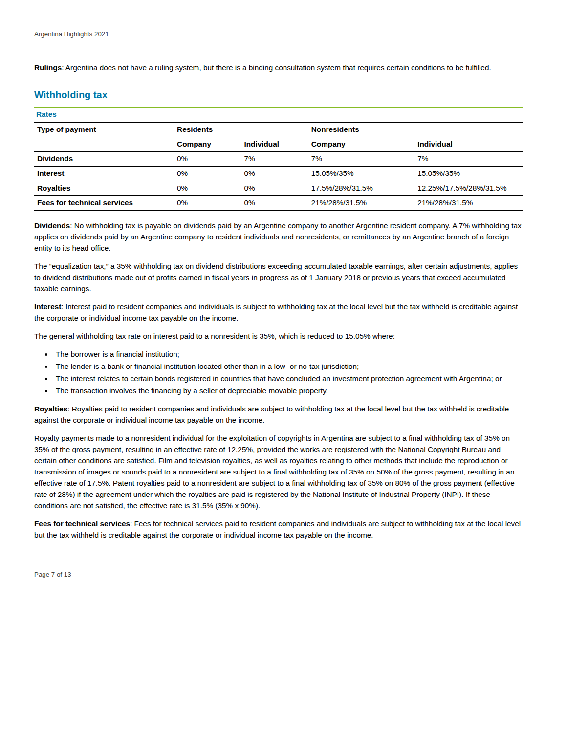Argentina Highlights 2021
Rulings: Argentina does not have a ruling system, but there is a binding consultation system that requires certain conditions to be fulfilled.
Withholding tax
Rates
| Type of payment | Residents | Nonresidents |
| --- | --- | --- |
| | Company | Individual | Company | Individual |
| Dividends | 0% | 7% | 7% | 7% |
| Interest | 0% | 0% | 15.05%/35% | 15.05%/35% |
| Royalties | 0% | 0% | 17.5%/28%/31.5% | 12.25%/17.5%/28%/31.5% |
| Fees for technical services | 0% | 0% | 21%/28%/31.5% | 21%/28%/31.5% |
Dividends: No withholding tax is payable on dividends paid by an Argentine company to another Argentine resident company. A 7% withholding tax applies on dividends paid by an Argentine company to resident individuals and nonresidents, or remittances by an Argentine branch of a foreign entity to its head office.
The “equalization tax,” a 35% withholding tax on dividend distributions exceeding accumulated taxable earnings, after certain adjustments, applies to dividend distributions made out of profits earned in fiscal years in progress as of 1 January 2018 or previous years that exceed accumulated taxable earnings.
Interest: Interest paid to resident companies and individuals is subject to withholding tax at the local level but the tax withheld is creditable against the corporate or individual income tax payable on the income.
The general withholding tax rate on interest paid to a nonresident is 35%, which is reduced to 15.05% where:
The borrower is a financial institution;
The lender is a bank or financial institution located other than in a low- or no-tax jurisdiction;
The interest relates to certain bonds registered in countries that have concluded an investment protection agreement with Argentina; or
The transaction involves the financing by a seller of depreciable movable property.
Royalties: Royalties paid to resident companies and individuals are subject to withholding tax at the local level but the tax withheld is creditable against the corporate or individual income tax payable on the income.
Royalty payments made to a nonresident individual for the exploitation of copyrights in Argentina are subject to a final withholding tax of 35% on 35% of the gross payment, resulting in an effective rate of 12.25%, provided the works are registered with the National Copyright Bureau and certain other conditions are satisfied. Film and television royalties, as well as royalties relating to other methods that include the reproduction or transmission of images or sounds paid to a nonresident are subject to a final withholding tax of 35% on 50% of the gross payment, resulting in an effective rate of 17.5%. Patent royalties paid to a nonresident are subject to a final withholding tax of 35% on 80% of the gross payment (effective rate of 28%) if the agreement under which the royalties are paid is registered by the National Institute of Industrial Property (INPI). If these conditions are not satisfied, the effective rate is 31.5% (35% x 90%).
Fees for technical services: Fees for technical services paid to resident companies and individuals are subject to withholding tax at the local level but the tax withheld is creditable against the corporate or individual income tax payable on the income.
Page 7 of 13